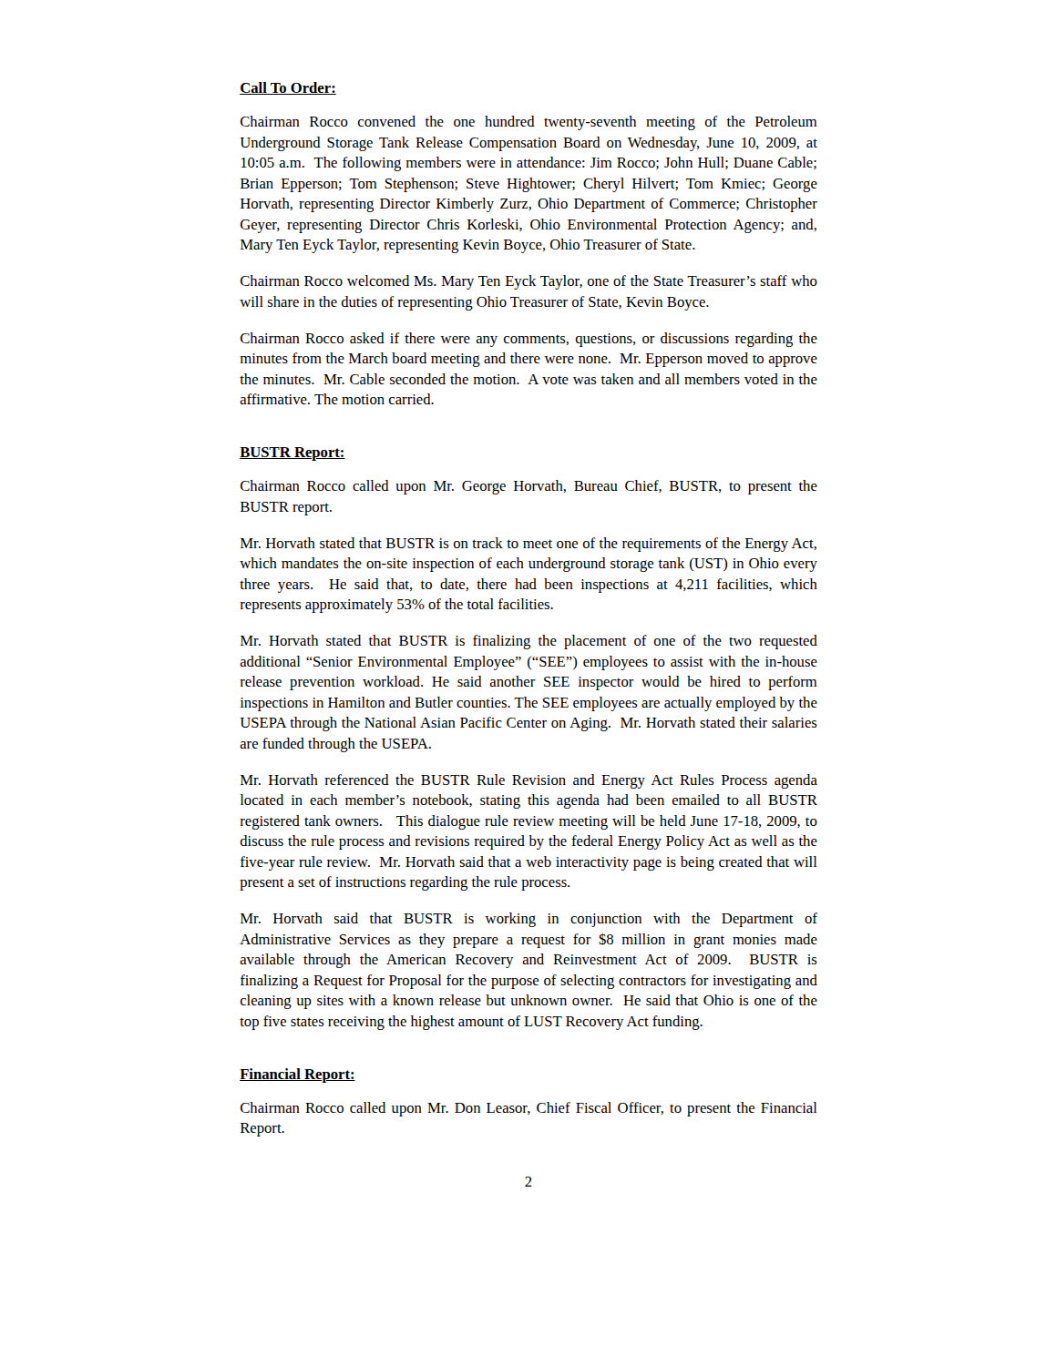Call To Order:
Chairman Rocco convened the one hundred twenty-seventh meeting of the Petroleum Underground Storage Tank Release Compensation Board on Wednesday, June 10, 2009, at 10:05 a.m. The following members were in attendance: Jim Rocco; John Hull; Duane Cable; Brian Epperson; Tom Stephenson; Steve Hightower; Cheryl Hilvert; Tom Kmiec; George Horvath, representing Director Kimberly Zurz, Ohio Department of Commerce; Christopher Geyer, representing Director Chris Korleski, Ohio Environmental Protection Agency; and, Mary Ten Eyck Taylor, representing Kevin Boyce, Ohio Treasurer of State.
Chairman Rocco welcomed Ms. Mary Ten Eyck Taylor, one of the State Treasurer’s staff who will share in the duties of representing Ohio Treasurer of State, Kevin Boyce.
Chairman Rocco asked if there were any comments, questions, or discussions regarding the minutes from the March board meeting and there were none. Mr. Epperson moved to approve the minutes. Mr. Cable seconded the motion. A vote was taken and all members voted in the affirmative. The motion carried.
BUSTR Report:
Chairman Rocco called upon Mr. George Horvath, Bureau Chief, BUSTR, to present the BUSTR report.
Mr. Horvath stated that BUSTR is on track to meet one of the requirements of the Energy Act, which mandates the on-site inspection of each underground storage tank (UST) in Ohio every three years. He said that, to date, there had been inspections at 4,211 facilities, which represents approximately 53% of the total facilities.
Mr. Horvath stated that BUSTR is finalizing the placement of one of the two requested additional “Senior Environmental Employee” (“SEE”) employees to assist with the in-house release prevention workload. He said another SEE inspector would be hired to perform inspections in Hamilton and Butler counties. The SEE employees are actually employed by the USEPA through the National Asian Pacific Center on Aging. Mr. Horvath stated their salaries are funded through the USEPA.
Mr. Horvath referenced the BUSTR Rule Revision and Energy Act Rules Process agenda located in each member’s notebook, stating this agenda had been emailed to all BUSTR registered tank owners. This dialogue rule review meeting will be held June 17-18, 2009, to discuss the rule process and revisions required by the federal Energy Policy Act as well as the five-year rule review. Mr. Horvath said that a web interactivity page is being created that will present a set of instructions regarding the rule process.
Mr. Horvath said that BUSTR is working in conjunction with the Department of Administrative Services as they prepare a request for $8 million in grant monies made available through the American Recovery and Reinvestment Act of 2009. BUSTR is finalizing a Request for Proposal for the purpose of selecting contractors for investigating and cleaning up sites with a known release but unknown owner. He said that Ohio is one of the top five states receiving the highest amount of LUST Recovery Act funding.
Financial Report:
Chairman Rocco called upon Mr. Don Leasor, Chief Fiscal Officer, to present the Financial Report.
2